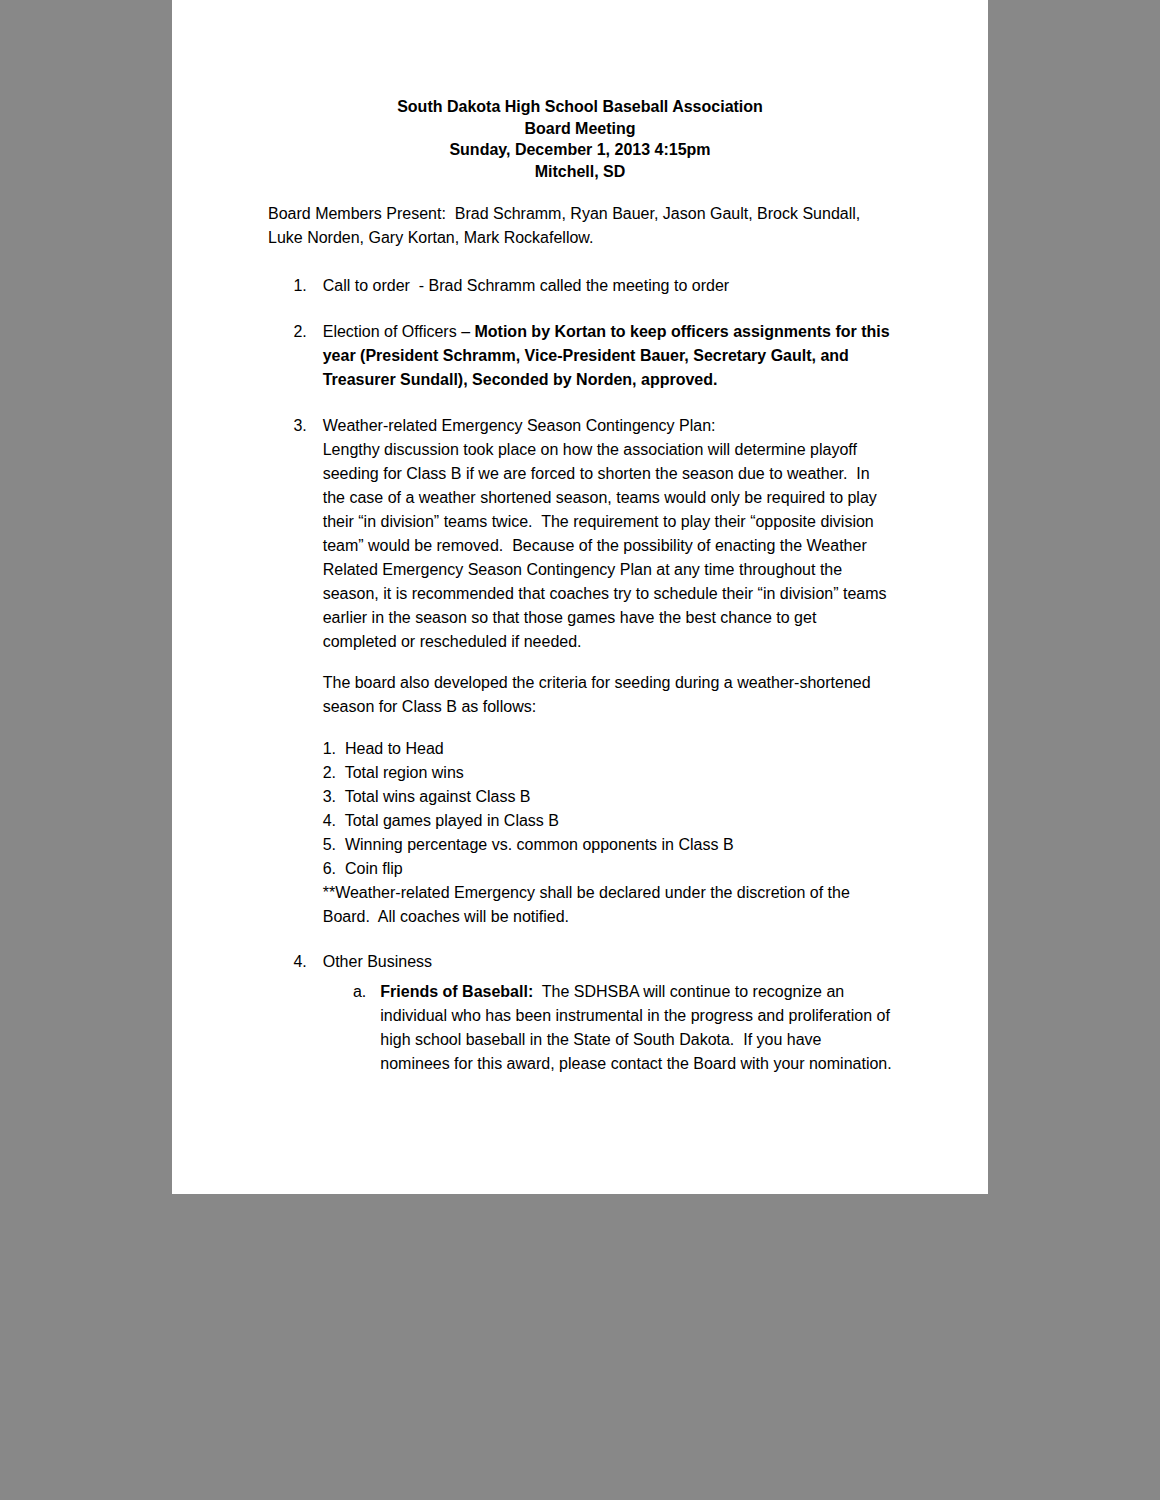South Dakota High School Baseball Association
Board Meeting
Sunday, December 1, 2013 4:15pm
Mitchell, SD
Board Members Present: Brad Schramm, Ryan Bauer, Jason Gault, Brock Sundall, Luke Norden, Gary Kortan, Mark Rockafellow.
Call to order - Brad Schramm called the meeting to order
Election of Officers – Motion by Kortan to keep officers assignments for this year (President Schramm, Vice-President Bauer, Secretary Gault, and Treasurer Sundall), Seconded by Norden, approved.
Weather-related Emergency Season Contingency Plan:
Lengthy discussion took place on how the association will determine playoff seeding for Class B if we are forced to shorten the season due to weather. In the case of a weather shortened season, teams would only be required to play their “in division” teams twice. The requirement to play their “opposite division team” would be removed. Because of the possibility of enacting the Weather Related Emergency Season Contingency Plan at any time throughout the season, it is recommended that coaches try to schedule their “in division” teams earlier in the season so that those games have the best chance to get completed or rescheduled if needed.
The board also developed the criteria for seeding during a weather-shortened season for Class B as follows:
1. Head to Head
2. Total region wins
3. Total wins against Class B
4. Total games played in Class B
5. Winning percentage vs. common opponents in Class B
6. Coin flip
**Weather-related Emergency shall be declared under the discretion of the Board. All coaches will be notified.
Other Business
Friends of Baseball: The SDHSBA will continue to recognize an individual who has been instrumental in the progress and proliferation of high school baseball in the State of South Dakota. If you have nominees for this award, please contact the Board with your nomination.